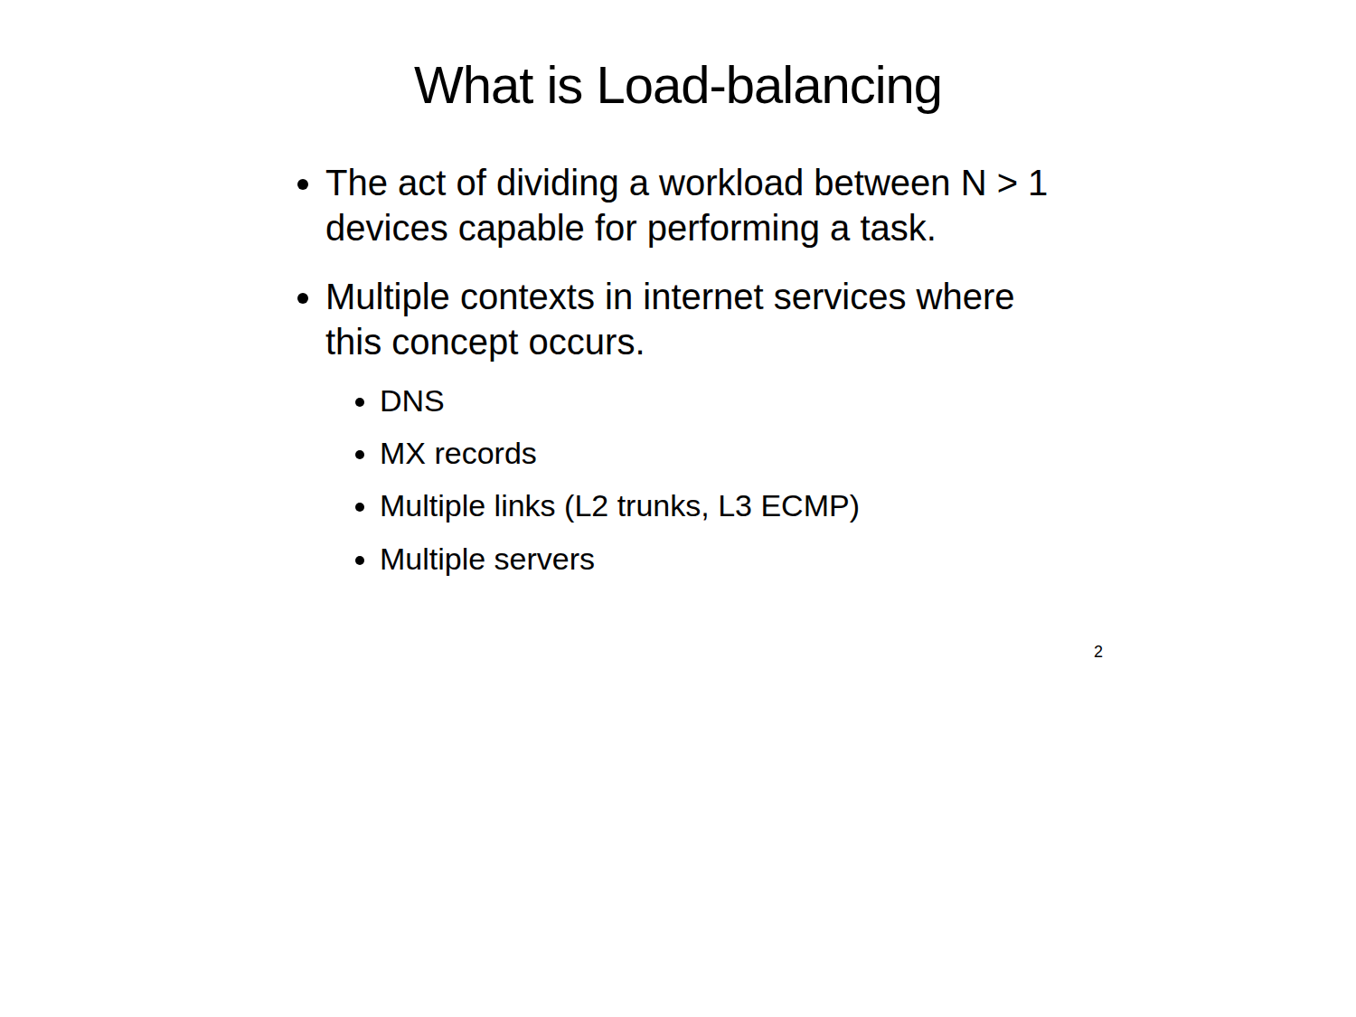What is Load-balancing
The act of dividing a workload between N > 1 devices capable for performing a task.
Multiple contexts in internet services where this concept occurs.
DNS
MX records
Multiple links (L2 trunks, L3 ECMP)
Multiple servers
2